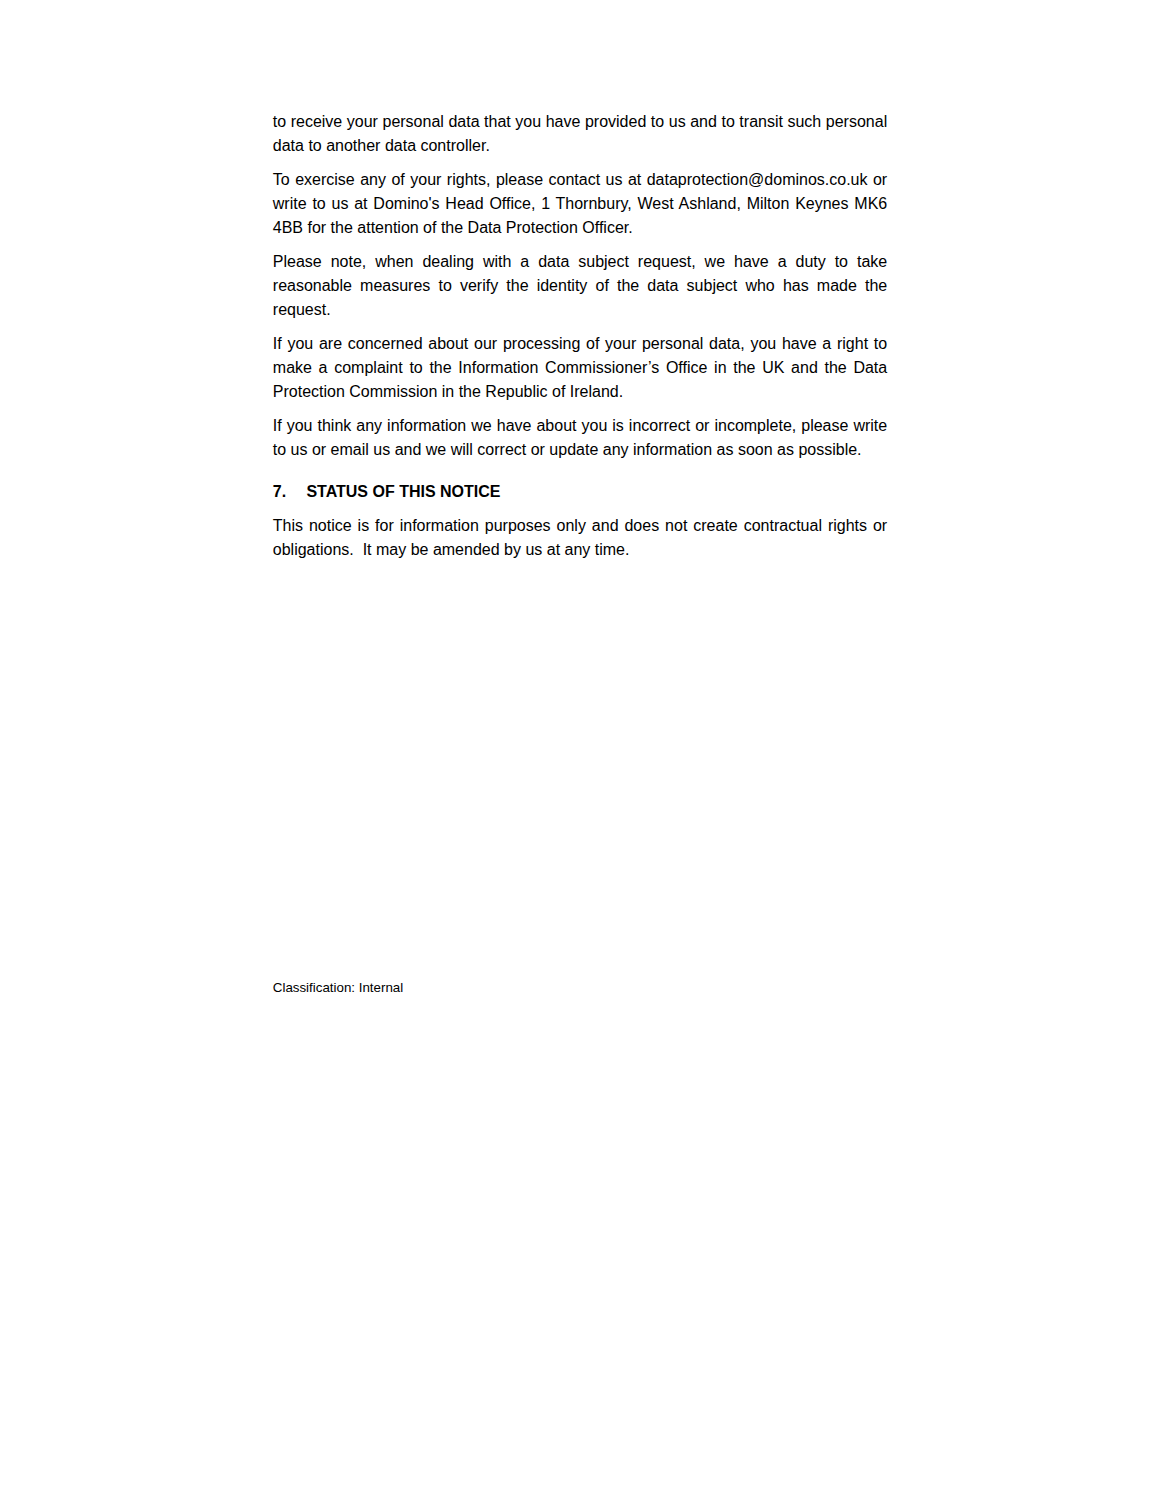to receive your personal data that you have provided to us and to transit such personal data to another data controller.
To exercise any of your rights, please contact us at dataprotection@dominos.co.uk or write to us at Domino's Head Office, 1 Thornbury, West Ashland, Milton Keynes MK6 4BB for the attention of the Data Protection Officer.
Please note, when dealing with a data subject request, we have a duty to take reasonable measures to verify the identity of the data subject who has made the request.
If you are concerned about our processing of your personal data, you have a right to make a complaint to the Information Commissioner’s Office in the UK and the Data Protection Commission in the Republic of Ireland.
If you think any information we have about you is incorrect or incomplete, please write to us or email us and we will correct or update any information as soon as possible.
7. Status of this notice
This notice is for information purposes only and does not create contractual rights or obligations. It may be amended by us at any time.
Classification: Internal